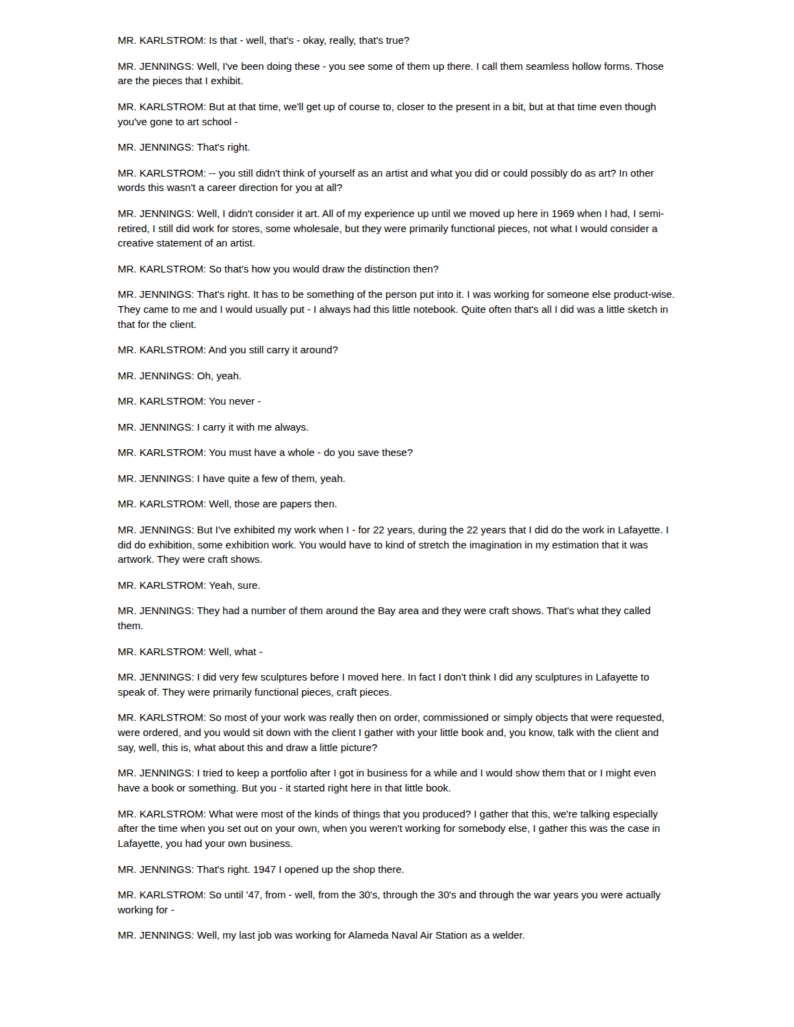MR. KARLSTROM: Is that - well, that's - okay, really, that's true?
MR. JENNINGS: Well, I've been doing these - you see some of them up there. I call them seamless hollow forms. Those are the pieces that I exhibit.
MR. KARLSTROM: But at that time, we'll get up of course to, closer to the present in a bit, but at that time even though you've gone to art school -
MR. JENNINGS: That's right.
MR. KARLSTROM: -- you still didn't think of yourself as an artist and what you did or could possibly do as art? In other words this wasn't a career direction for you at all?
MR. JENNINGS: Well, I didn't consider it art. All of my experience up until we moved up here in 1969 when I had, I semi-retired, I still did work for stores, some wholesale, but they were primarily functional pieces, not what I would consider a creative statement of an artist.
MR. KARLSTROM: So that's how you would draw the distinction then?
MR. JENNINGS: That's right. It has to be something of the person put into it. I was working for someone else product-wise. They came to me and I would usually put - I always had this little notebook. Quite often that's all I did was a little sketch in that for the client.
MR. KARLSTROM: And you still carry it around?
MR. JENNINGS: Oh, yeah.
MR. KARLSTROM: You never -
MR. JENNINGS: I carry it with me always.
MR. KARLSTROM: You must have a whole - do you save these?
MR. JENNINGS: I have quite a few of them, yeah.
MR. KARLSTROM: Well, those are papers then.
MR. JENNINGS: But I've exhibited my work when I - for 22 years, during the 22 years that I did do the work in Lafayette. I did do exhibition, some exhibition work. You would have to kind of stretch the imagination in my estimation that it was artwork. They were craft shows.
MR. KARLSTROM: Yeah, sure.
MR. JENNINGS: They had a number of them around the Bay area and they were craft shows. That's what they called them.
MR. KARLSTROM: Well, what -
MR. JENNINGS: I did very few sculptures before I moved here. In fact I don't think I did any sculptures in Lafayette to speak of. They were primarily functional pieces, craft pieces.
MR. KARLSTROM: So most of your work was really then on order, commissioned or simply objects that were requested, were ordered, and you would sit down with the client I gather with your little book and, you know, talk with the client and say, well, this is, what about this and draw a little picture?
MR. JENNINGS: I tried to keep a portfolio after I got in business for a while and I would show them that or I might even have a book or something. But you - it started right here in that little book.
MR. KARLSTROM: What were most of the kinds of things that you produced? I gather that this, we're talking especially after the time when you set out on your own, when you weren't working for somebody else, I gather this was the case in Lafayette, you had your own business.
MR. JENNINGS: That's right. 1947 I opened up the shop there.
MR. KARLSTROM: So until '47, from - well, from the 30's, through the 30's and through the war years you were actually working for -
MR. JENNINGS: Well, my last job was working for Alameda Naval Air Station as a welder.